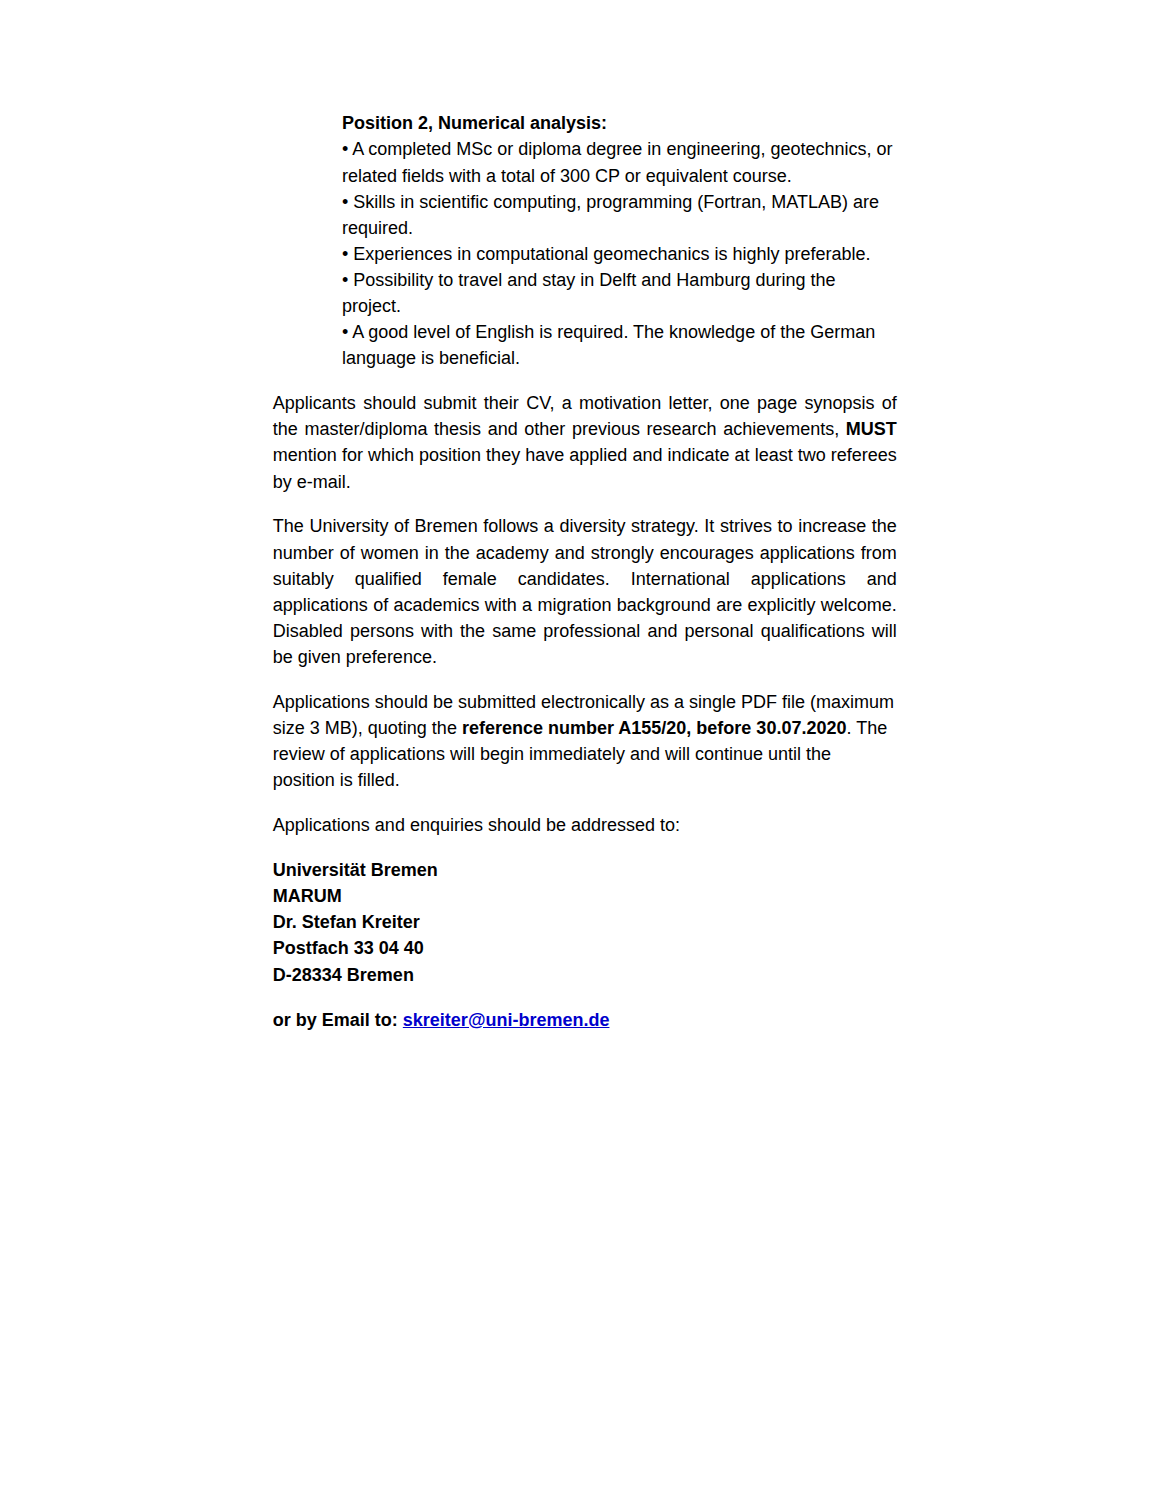Position 2, Numerical analysis:
• A completed MSc or diploma degree in engineering, geotechnics, or related fields with a total of 300 CP or equivalent course.
• Skills in scientific computing, programming (Fortran, MATLAB) are required.
• Experiences in computational geomechanics is highly preferable.
• Possibility to travel and stay in Delft and Hamburg during the project.
• A good level of English is required. The knowledge of the German language is beneficial.
Applicants should submit their CV, a motivation letter, one page synopsis of the master/diploma thesis and other previous research achievements, MUST mention for which position they have applied and indicate at least two referees by e-mail.
The University of Bremen follows a diversity strategy. It strives to increase the number of women in the academy and strongly encourages applications from suitably qualified female candidates. International applications and applications of academics with a migration background are explicitly welcome. Disabled persons with the same professional and personal qualifications will be given preference.
Applications should be submitted electronically as a single PDF file (maximum size 3 MB), quoting the reference number A155/20, before 30.07.2020. The review of applications will begin immediately and will continue until the position is filled.
Applications and enquiries should be addressed to:
Universität Bremen
MARUM
Dr. Stefan Kreiter
Postfach 33 04 40
D-28334 Bremen
or by Email to: skreiter@uni-bremen.de